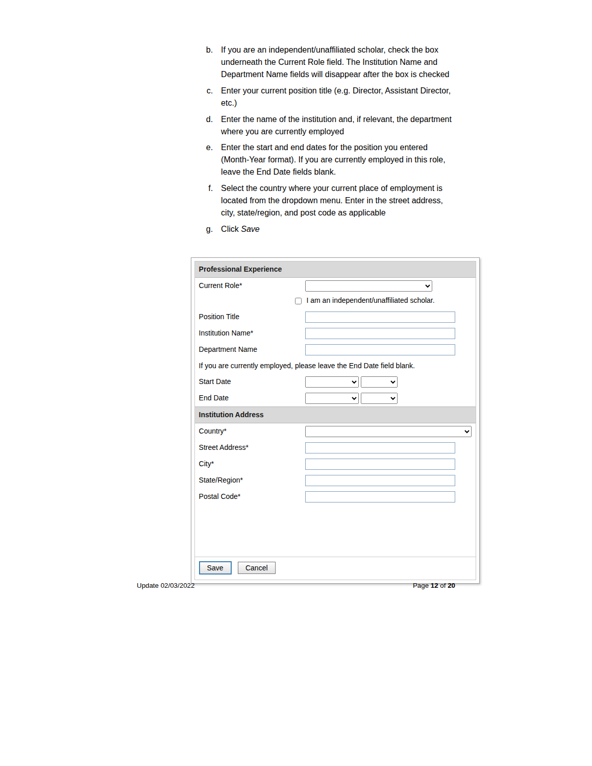If you are an independent/unaffiliated scholar, check the box underneath the Current Role field. The Institution Name and Department Name fields will disappear after the box is checked
Enter your current position title (e.g. Director, Assistant Director, etc.)
Enter the name of the institution and, if relevant, the department where you are currently employed
Enter the start and end dates for the position you entered (Month-Year format). If you are currently employed in this role, leave the End Date fields blank.
Select the country where your current place of employment is located from the dropdown menu. Enter in the street address, city, state/region, and post code as applicable
Click Save
Professional Experience
| Current Role* | |
I am an independent/unaffiliated scholar.
| Position Title | |
| Institution Name* | |
| Department Name | |
| If you are currently employed, please leave the End Date field blank. |
| Start Date | |
| End Date | |
Institution Address
| Country* | |
| Street Address* | |
| City* | |
| State/Region* | |
| Postal Code* | |
Save Cancel
Update 02/03/2022 Page 12 of 20